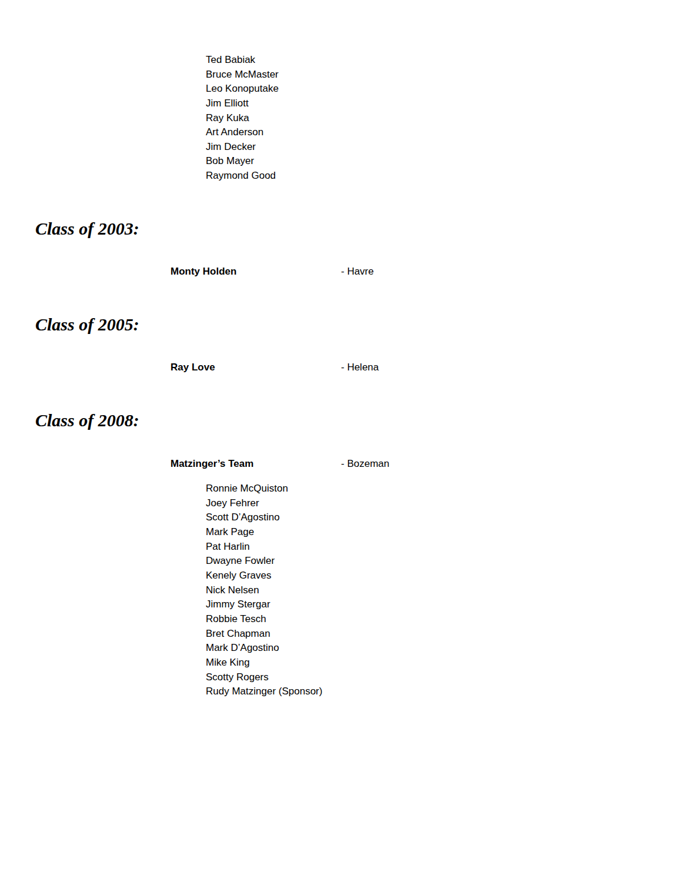Ted Babiak
Bruce McMaster
Leo Konoputake
Jim Elliott
Ray Kuka
Art Anderson
Jim Decker
Bob Mayer
Raymond Good
Class of 2003:
Monty Holden - Havre
Class of 2005:
Ray Love - Helena
Class of 2008:
Matzinger’s Team - Bozeman
Ronnie McQuiston
Joey Fehrer
Scott D’Agostino
Mark Page
Pat Harlin
Dwayne Fowler
Kenely Graves
Nick Nelsen
Jimmy Stergar
Robbie Tesch
Bret Chapman
Mark D’Agostino
Mike King
Scotty Rogers
Rudy Matzinger (Sponsor)